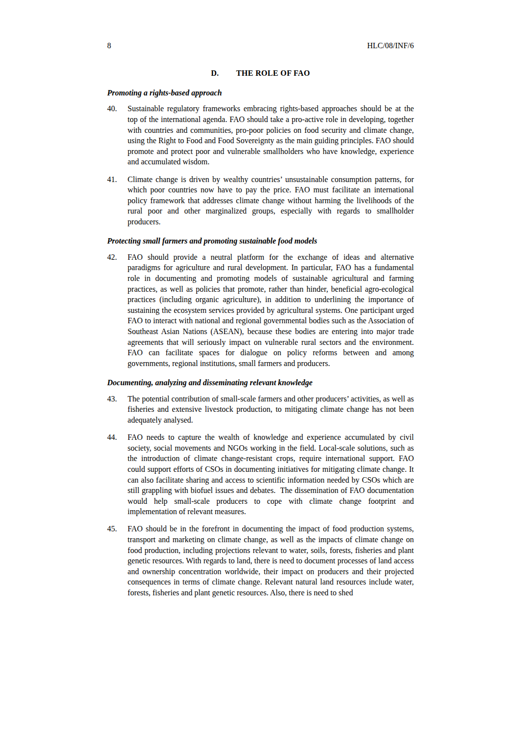8 HLC/08/INF/6
D. THE ROLE OF FAO
Promoting a rights-based approach
40. Sustainable regulatory frameworks embracing rights-based approaches should be at the top of the international agenda. FAO should take a pro-active role in developing, together with countries and communities, pro-poor policies on food security and climate change, using the Right to Food and Food Sovereignty as the main guiding principles. FAO should promote and protect poor and vulnerable smallholders who have knowledge, experience and accumulated wisdom.
41. Climate change is driven by wealthy countries’ unsustainable consumption patterns, for which poor countries now have to pay the price. FAO must facilitate an international policy framework that addresses climate change without harming the livelihoods of the rural poor and other marginalized groups, especially with regards to smallholder producers.
Protecting small farmers and promoting sustainable food models
42. FAO should provide a neutral platform for the exchange of ideas and alternative paradigms for agriculture and rural development. In particular, FAO has a fundamental role in documenting and promoting models of sustainable agricultural and farming practices, as well as policies that promote, rather than hinder, beneficial agro-ecological practices (including organic agriculture), in addition to underlining the importance of sustaining the ecosystem services provided by agricultural systems. One participant urged FAO to interact with national and regional governmental bodies such as the Association of Southeast Asian Nations (ASEAN), because these bodies are entering into major trade agreements that will seriously impact on vulnerable rural sectors and the environment. FAO can facilitate spaces for dialogue on policy reforms between and among governments, regional institutions, small farmers and producers.
Documenting, analyzing and disseminating relevant knowledge
43. The potential contribution of small-scale farmers and other producers’ activities, as well as fisheries and extensive livestock production, to mitigating climate change has not been adequately analysed.
44. FAO needs to capture the wealth of knowledge and experience accumulated by civil society, social movements and NGOs working in the field. Local-scale solutions, such as the introduction of climate change-resistant crops, require international support. FAO could support efforts of CSOs in documenting initiatives for mitigating climate change. It can also facilitate sharing and access to scientific information needed by CSOs which are still grappling with biofuel issues and debates. The dissemination of FAO documentation would help small-scale producers to cope with climate change footprint and implementation of relevant measures.
45. FAO should be in the forefront in documenting the impact of food production systems, transport and marketing on climate change, as well as the impacts of climate change on food production, including projections relevant to water, soils, forests, fisheries and plant genetic resources. With regards to land, there is need to document processes of land access and ownership concentration worldwide, their impact on producers and their projected consequences in terms of climate change. Relevant natural land resources include water, forests, fisheries and plant genetic resources. Also, there is need to shed